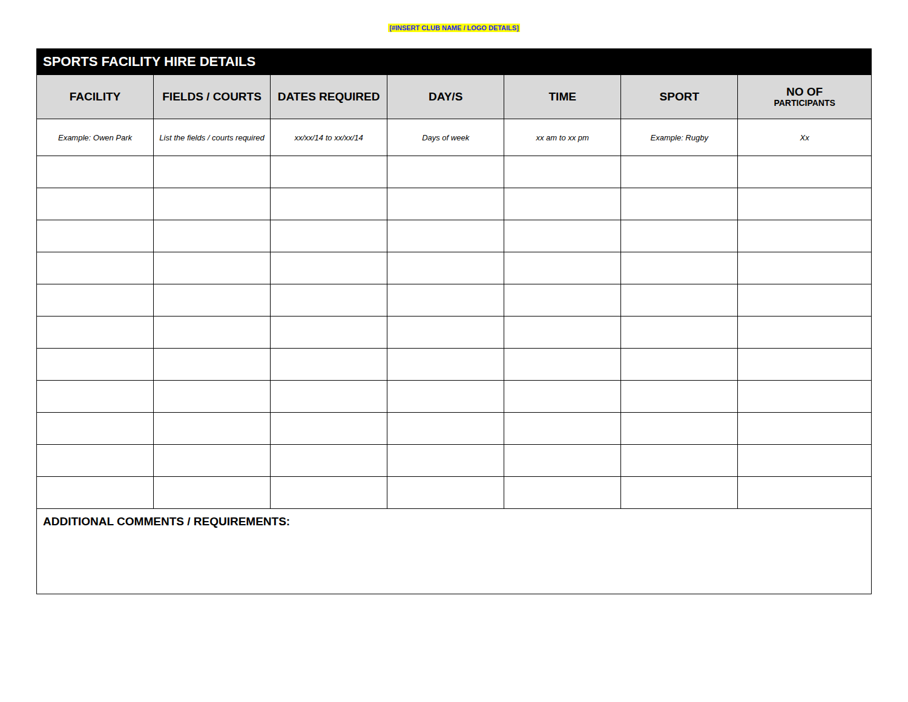[#INSERT CLUB NAME / LOGO DETAILS]
SPORTS FACILITY HIRE DETAILS
| FACILITY | FIELDS / COURTS | DATES REQUIRED | DAY/S | TIME | SPORT | NO OF PARTICIPANTS |
| --- | --- | --- | --- | --- | --- | --- |
| Example: Owen Park | List the fields / courts required | xx/xx/14 to xx/xx/14 | Days of week | xx am to xx pm | Example: Rugby | Xx |
| ADDITIONAL COMMENTS / REQUIREMENTS: |